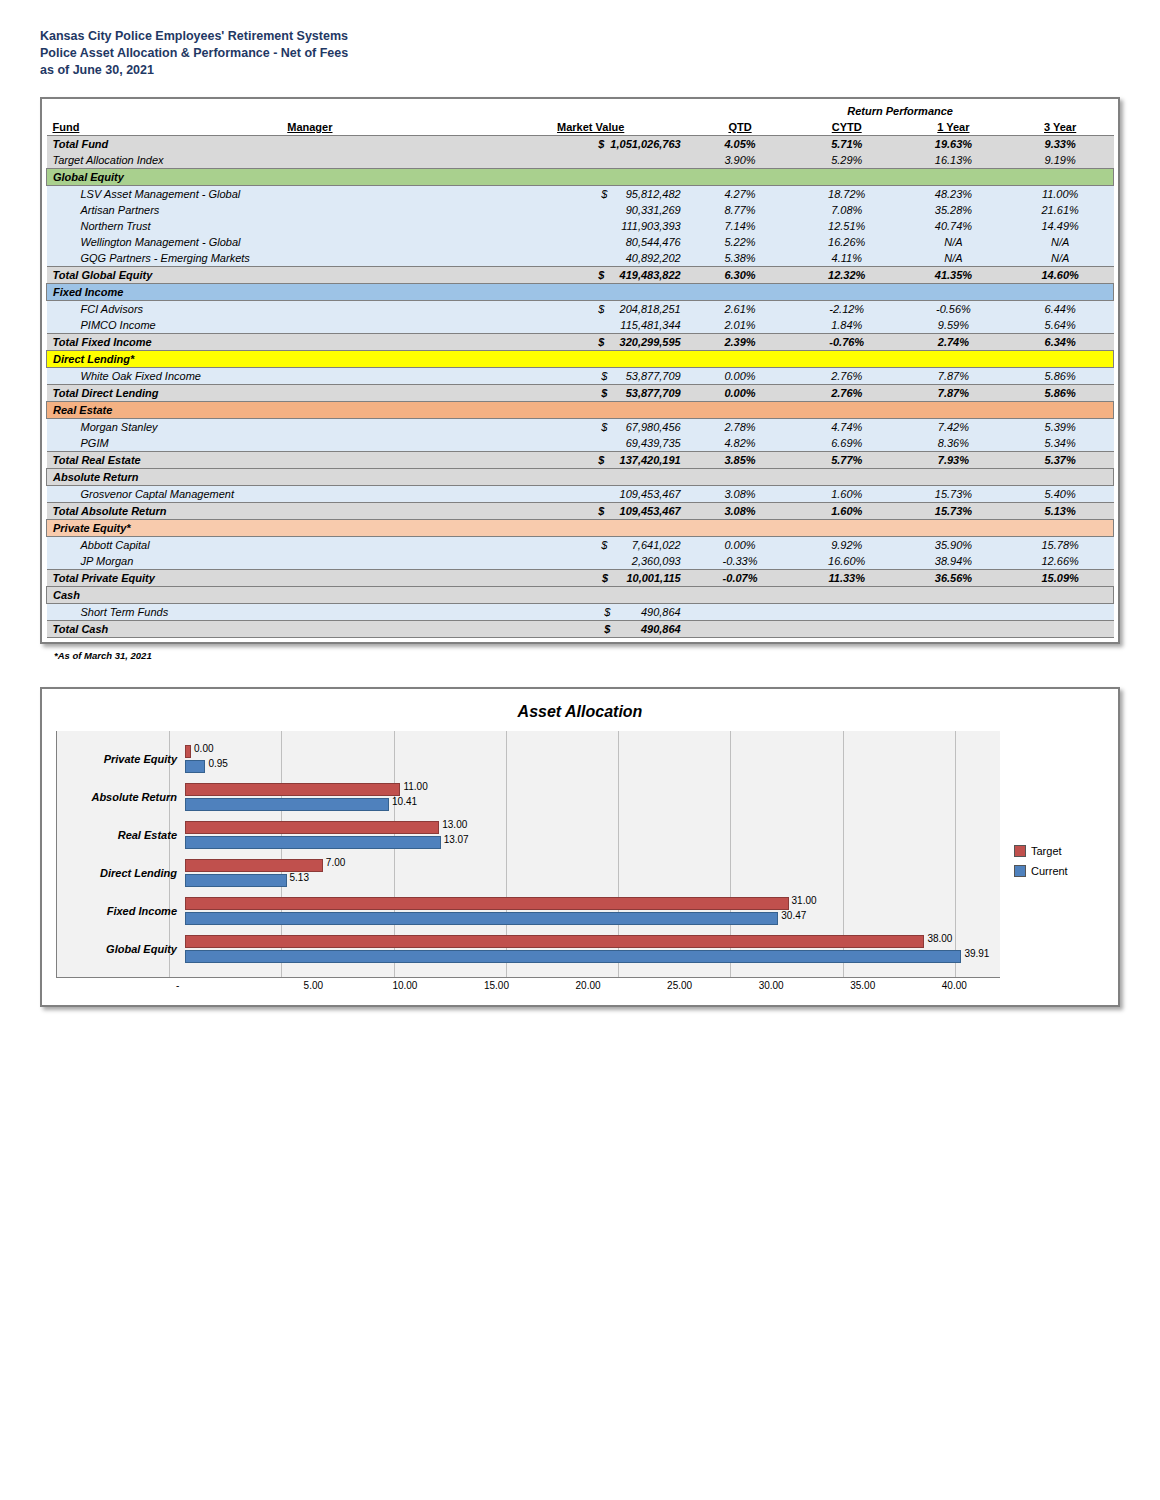Kansas City Police Employees' Retirement Systems
Police Asset Allocation & Performance - Net of Fees
as of June 30, 2021
| | Return Performance |
| Fund | Manager | Market Value | QTD | CYTD | 1 Year | 3 Year |
| Total Fund | $ 1,051,026,763 | 4.05% | 5.71% | 19.63% | 9.33% |
| Target Allocation Index | | 3.90% | 5.29% | 16.13% | 9.19% |
| Global Equity |
| LSV Asset Management - Global | $ 95,812,482 | 4.27% | 18.72% | 48.23% | 11.00% |
| Artisan Partners | 90,331,269 | 8.77% | 7.08% | 35.28% | 21.61% |
| Northern Trust | 111,903,393 | 7.14% | 12.51% | 40.74% | 14.49% |
| Wellington Management - Global | 80,544,476 | 5.22% | 16.26% | N/A | N/A |
| GQG Partners - Emerging Markets | 40,892,202 | 5.38% | 4.11% | N/A | N/A |
| Total Global Equity | $ 419,483,822 | 6.30% | 12.32% | 41.35% | 14.60% |
| Fixed Income |
| FCI Advisors | $ 204,818,251 | 2.61% | -2.12% | -0.56% | 6.44% |
| PIMCO Income | 115,481,344 | 2.01% | 1.84% | 9.59% | 5.64% |
| Total Fixed Income | $ 320,299,595 | 2.39% | -0.76% | 2.74% | 6.34% |
| Direct Lending* |
| White Oak Fixed Income | $ 53,877,709 | 0.00% | 2.76% | 7.87% | 5.86% |
| Total Direct Lending | $ 53,877,709 | 0.00% | 2.76% | 7.87% | 5.86% |
| Real Estate |
| Morgan Stanley | $ 67,980,456 | 2.78% | 4.74% | 7.42% | 5.39% |
| PGIM | 69,439,735 | 4.82% | 6.69% | 8.36% | 5.34% |
| Total Real Estate | $ 137,420,191 | 3.85% | 5.77% | 7.93% | 5.37% |
| Absolute Return |
| Grosvenor Captal Management | 109,453,467 | 3.08% | 1.60% | 15.73% | 5.40% |
| Total Absolute Return | $ 109,453,467 | 3.08% | 1.60% | 15.73% | 5.13% |
| Private Equity* |
| Abbott Capital | $ 7,641,022 | 0.00% | 9.92% | 35.90% | 15.78% |
| JP Morgan | 2,360,093 | -0.33% | 16.60% | 38.94% | 12.66% |
| Total Private Equity | $ 10,001,115 | -0.07% | 11.33% | 36.56% | 15.09% |
| Cash |
| Short Term Funds | $ 490,864 | | | | |
| Total Cash | $ 490,864 | | | | |
*As of March 31, 2021
Asset Allocation
Private Equity
0.00
0.95
Absolute Return
11.00
10.41
Real Estate
13.00
13.07
Direct Lending
7.00
5.13
Fixed Income
31.00
30.47
Global Equity
38.00
39.91
-
5.00
10.00
15.00
20.00
25.00
30.00
35.00
40.00
Target
Current